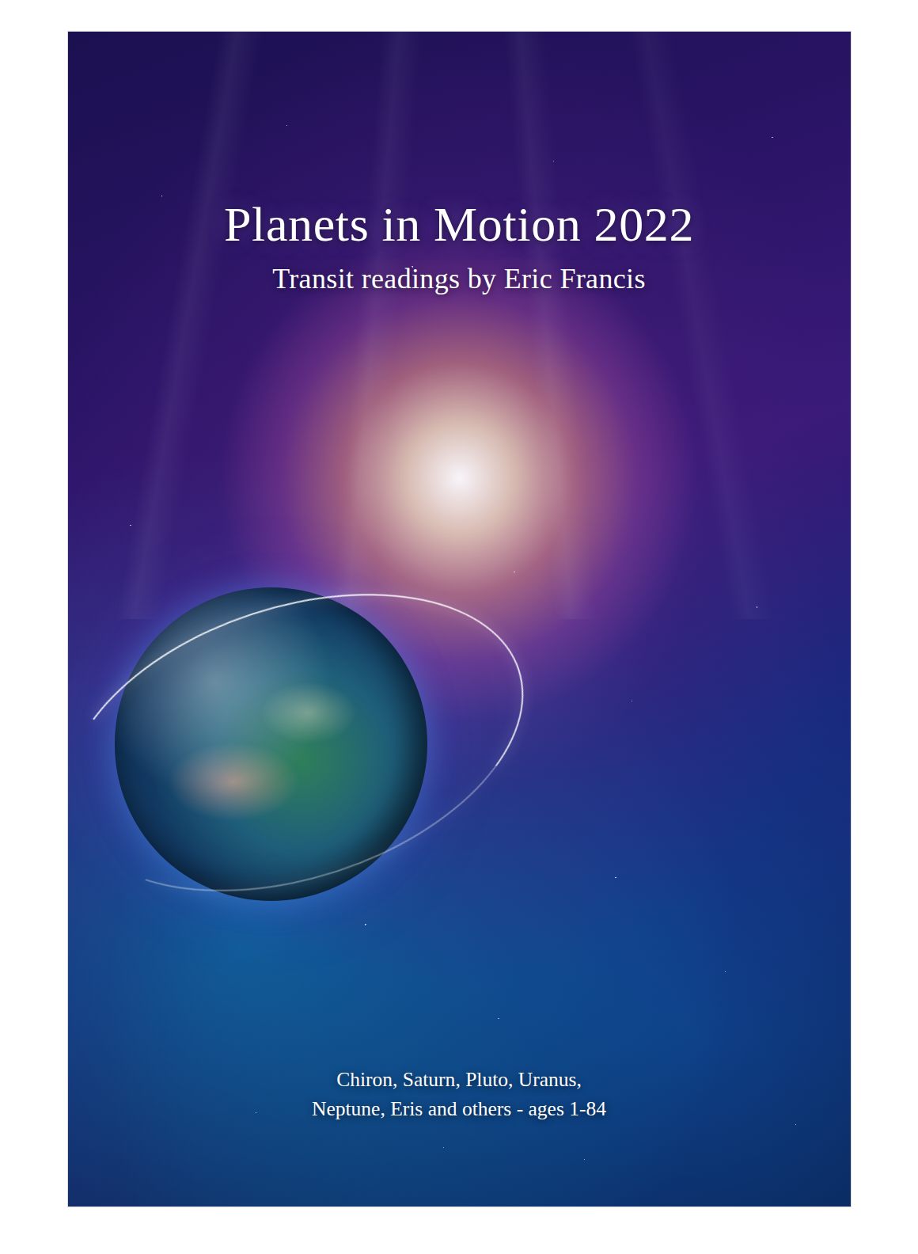Planets in Motion 2022
Transit readings by Eric Francis
Chiron, Saturn, Pluto, Uranus,
Neptune, Eris and others - ages 1-84